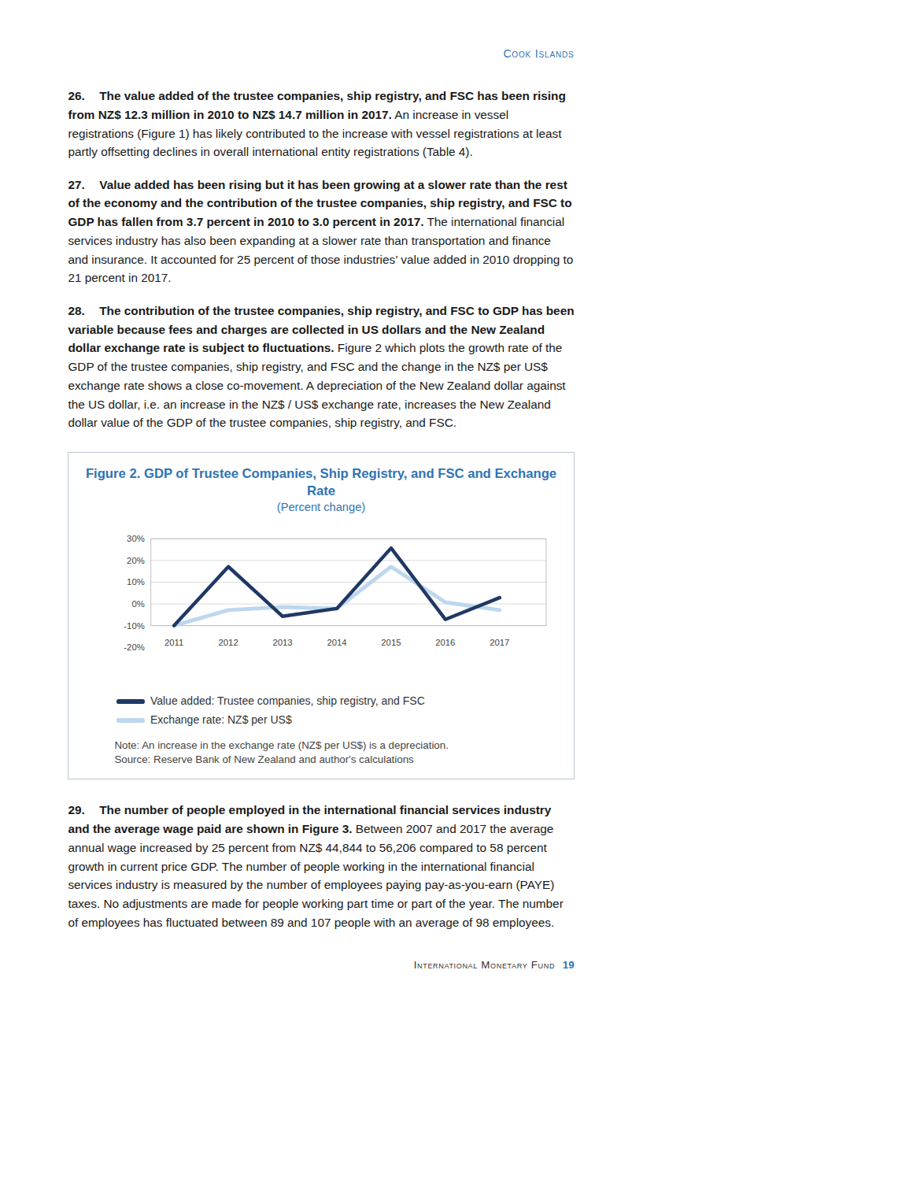Cook Islands
26. The value added of the trustee companies, ship registry, and FSC has been rising from NZ$ 12.3 million in 2010 to NZ$ 14.7 million in 2017. An increase in vessel registrations (Figure 1) has likely contributed to the increase with vessel registrations at least partly offsetting declines in overall international entity registrations (Table 4).
27. Value added has been rising but it has been growing at a slower rate than the rest of the economy and the contribution of the trustee companies, ship registry, and FSC to GDP has fallen from 3.7 percent in 2010 to 3.0 percent in 2017. The international financial services industry has also been expanding at a slower rate than transportation and finance and insurance. It accounted for 25 percent of those industries’ value added in 2010 dropping to 21 percent in 2017.
28. The contribution of the trustee companies, ship registry, and FSC to GDP has been variable because fees and charges are collected in US dollars and the New Zealand dollar exchange rate is subject to fluctuations. Figure 2 which plots the growth rate of the GDP of the trustee companies, ship registry, and FSC and the change in the NZ$ per US$ exchange rate shows a close co-movement. A depreciation of the New Zealand dollar against the US dollar, i.e. an increase in the NZ$ / US$ exchange rate, increases the New Zealand dollar value of the GDP of the trustee companies, ship registry, and FSC.
Figure 2. GDP of Trustee Companies, Ship Registry, and FSC and Exchange Rate (Percent change)
30% 20% 10% 0% -10% -20% 2011 2012 2013 2014 2015 2016 2017
Value added: Trustee companies, ship registry, and FSC
Exchange rate: NZ$ per US$
Note: An increase in the exchange rate (NZ$ per US$) is a depreciation.
Source: Reserve Bank of New Zealand and author's calculations
29. The number of people employed in the international financial services industry and the average wage paid are shown in Figure 3. Between 2007 and 2017 the average annual wage increased by 25 percent from NZ$ 44,844 to 56,206 compared to 58 percent growth in current price GDP. The number of people working in the international financial services industry is measured by the number of employees paying pay-as-you-earn (PAYE) taxes. No adjustments are made for people working part time or part of the year. The number of employees has fluctuated between 89 and 107 people with an average of 98 employees.
International Monetary Fund 19